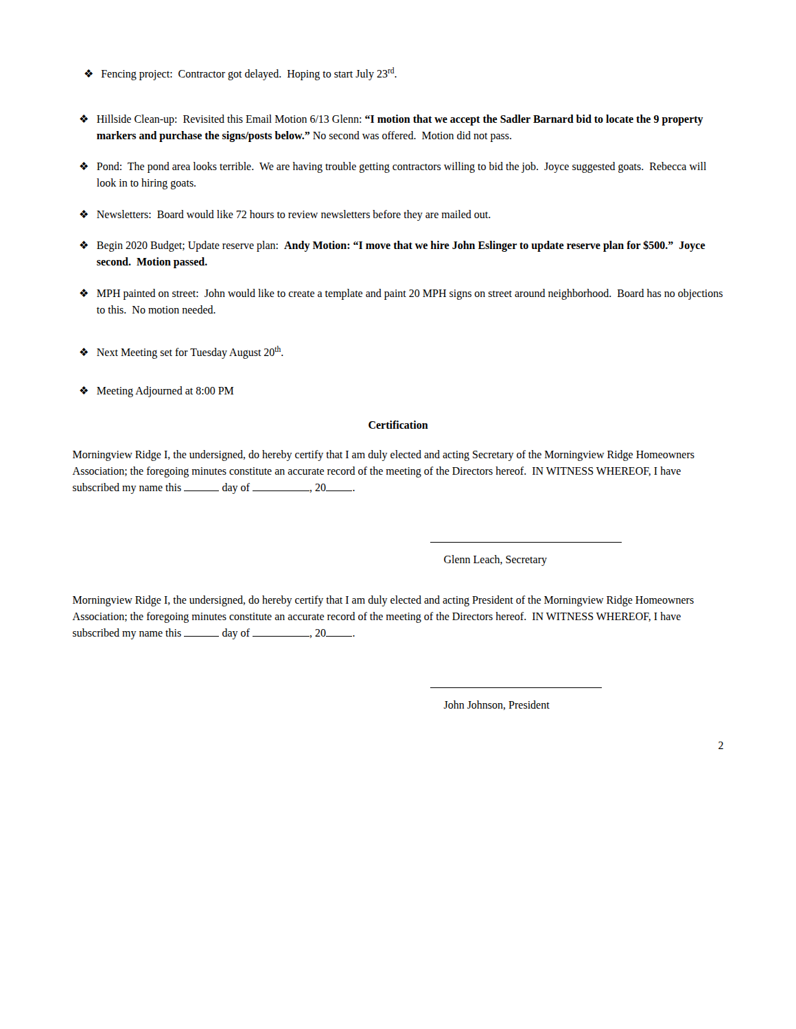Fencing project: Contractor got delayed. Hoping to start July 23rd.
Hillside Clean-up: Revisited this Email Motion 6/13 Glenn: “I motion that we accept the Sadler Barnard bid to locate the 9 property markers and purchase the signs/posts below.” No second was offered. Motion did not pass.
Pond: The pond area looks terrible. We are having trouble getting contractors willing to bid the job. Joyce suggested goats. Rebecca will look in to hiring goats.
Newsletters: Board would like 72 hours to review newsletters before they are mailed out.
Begin 2020 Budget; Update reserve plan: Andy Motion: “I move that we hire John Eslinger to update reserve plan for $500.” Joyce second. Motion passed.
MPH painted on street: John would like to create a template and paint 20 MPH signs on street around neighborhood. Board has no objections to this. No motion needed.
Next Meeting set for Tuesday August 20th.
Meeting Adjourned at 8:00 PM
Certification
Morningview Ridge I, the undersigned, do hereby certify that I am duly elected and acting Secretary of the Morningview Ridge Homeowners Association; the foregoing minutes constitute an accurate record of the meeting of the Directors hereof. IN WITNESS WHEREOF, I have subscribed my name this day of , 20 .
Glenn Leach, Secretary
Morningview Ridge I, the undersigned, do hereby certify that I am duly elected and acting President of the Morningview Ridge Homeowners Association; the foregoing minutes constitute an accurate record of the meeting of the Directors hereof. IN WITNESS WHEREOF, I have subscribed my name this day of , 20 .
John Johnson, President
2